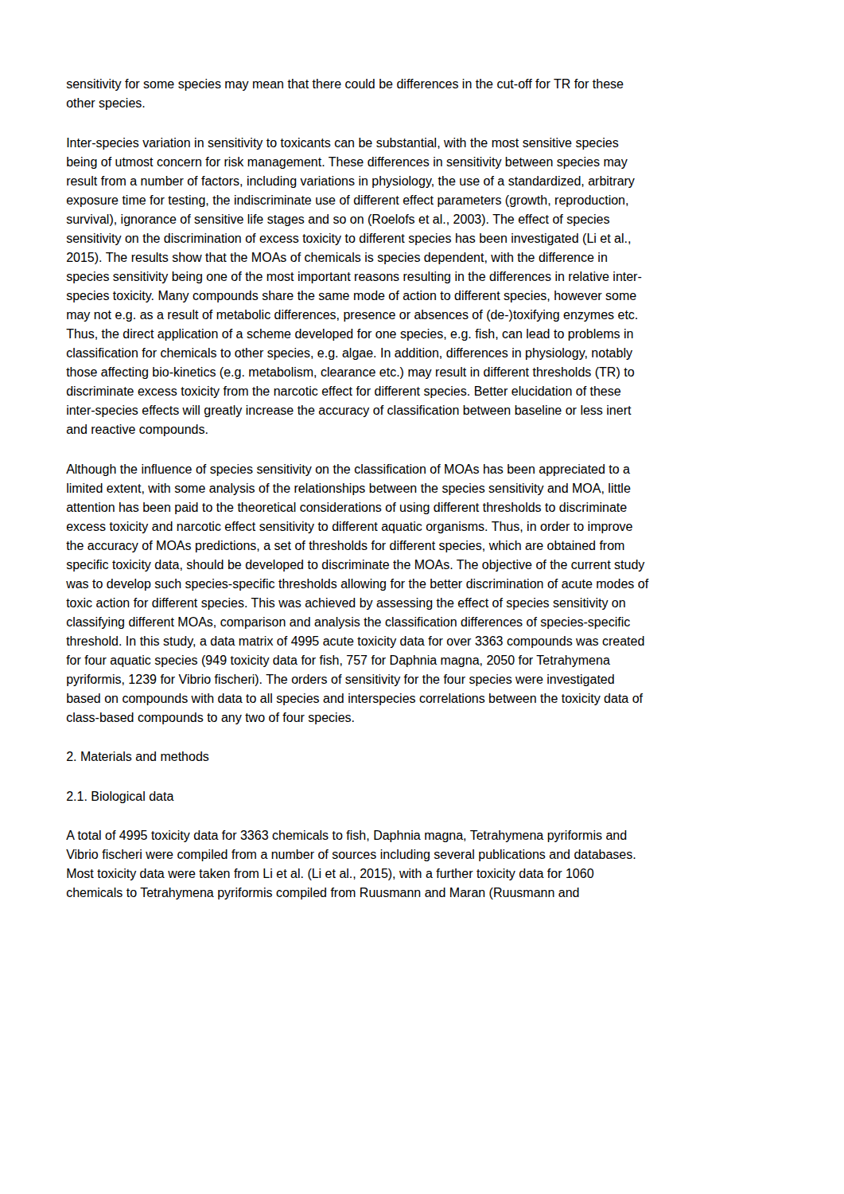sensitivity for some species may mean that there could be differences in the cut-off for TR for these other species.
Inter-species variation in sensitivity to toxicants can be substantial, with the most sensitive species being of utmost concern for risk management. These differences in sensitivity between species may result from a number of factors, including variations in physiology, the use of a standardized, arbitrary exposure time for testing, the indiscriminate use of different effect parameters (growth, reproduction, survival), ignorance of sensitive life stages and so on (Roelofs et al., 2003). The effect of species sensitivity on the discrimination of excess toxicity to different species has been investigated (Li et al., 2015). The results show that the MOAs of chemicals is species dependent, with the difference in species sensitivity being one of the most important reasons resulting in the differences in relative inter-species toxicity. Many compounds share the same mode of action to different species, however some may not e.g. as a result of metabolic differences, presence or absences of (de-)toxifying enzymes etc. Thus, the direct application of a scheme developed for one species, e.g. fish, can lead to problems in classification for chemicals to other species, e.g. algae. In addition, differences in physiology, notably those affecting bio-kinetics (e.g. metabolism, clearance etc.) may result in different thresholds (TR) to discriminate excess toxicity from the narcotic effect for different species. Better elucidation of these inter-species effects will greatly increase the accuracy of classification between baseline or less inert and reactive compounds.
Although the influence of species sensitivity on the classification of MOAs has been appreciated to a limited extent, with some analysis of the relationships between the species sensitivity and MOA, little attention has been paid to the theoretical considerations of using different thresholds to discriminate excess toxicity and narcotic effect sensitivity to different aquatic organisms. Thus, in order to improve the accuracy of MOAs predictions, a set of thresholds for different species, which are obtained from specific toxicity data, should be developed to discriminate the MOAs. The objective of the current study was to develop such species-specific thresholds allowing for the better discrimination of acute modes of toxic action for different species. This was achieved by assessing the effect of species sensitivity on classifying different MOAs, comparison and analysis the classification differences of species-specific threshold. In this study, a data matrix of 4995 acute toxicity data for over 3363 compounds was created for four aquatic species (949 toxicity data for fish, 757 for Daphnia magna, 2050 for Tetrahymena pyriformis, 1239 for Vibrio fischeri). The orders of sensitivity for the four species were investigated based on compounds with data to all species and interspecies correlations between the toxicity data of class-based compounds to any two of four species.
2. Materials and methods
2.1. Biological data
A total of 4995 toxicity data for 3363 chemicals to fish, Daphnia magna, Tetrahymena pyriformis and Vibrio fischeri were compiled from a number of sources including several publications and databases. Most toxicity data were taken from Li et al. (Li et al., 2015), with a further toxicity data for 1060 chemicals to Tetrahymena pyriformis compiled from Ruusmann and Maran (Ruusmann and